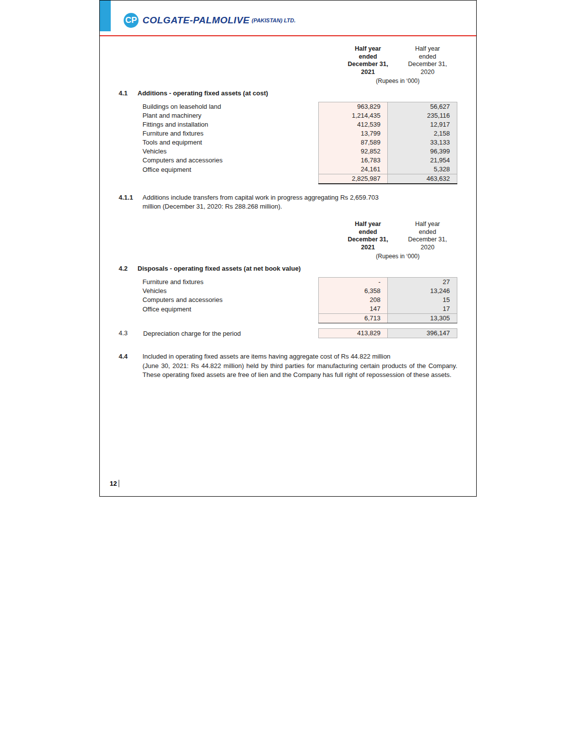CP
COLGATE-PALMOLIVE (PAKISTAN) LTD.
Half year
ended
December 31,
2021
Half year
ended
December 31,
2020
(Rupees in ‘000)
4.1 Additions - operating fixed assets (at cost)
| Buildings on leasehold land | 963,829 | 56,627 |
| Plant and machinery | 1,214,435 | 235,116 |
| Fittings and installation | 412,539 | 12,917 |
| Furniture and fixtures | 13,799 | 2,158 |
| Tools and equipment | 87,589 | 33,133 |
| Vehicles | 92,852 | 96,399 |
| Computers and accessories | 16,783 | 21,954 |
| Office equipment | 24,161 | 5,328 |
| | 2,825,987 | 463,632 |
4.1.1 Additions include transfers from capital work in progress aggregating Rs 2,659.703 million (December 31, 2020: Rs 288.268 million).
Half year
ended
December 31,
2021
Half year
ended
December 31,
2020
(Rupees in ‘000)
4.2 Disposals - operating fixed assets (at net book value)
| Furniture and fixtures | - | 27 |
| Vehicles | 6,358 | 13,246 |
| Computers and accessories | 208 | 15 |
| Office equipment | 147 | 17 |
| | 6,713 | 13,305 |
| 4.3 | Depreciation charge for the period | 413,829 | 396,147 |
4.4 Included in operating fixed assets are items having aggregate cost of Rs 44.822 million (June 30, 2021: Rs 44.822 million) held by third parties for manufacturing certain products of the Company. These operating fixed assets are free of lien and the Company has full right of repossession of these assets.
12